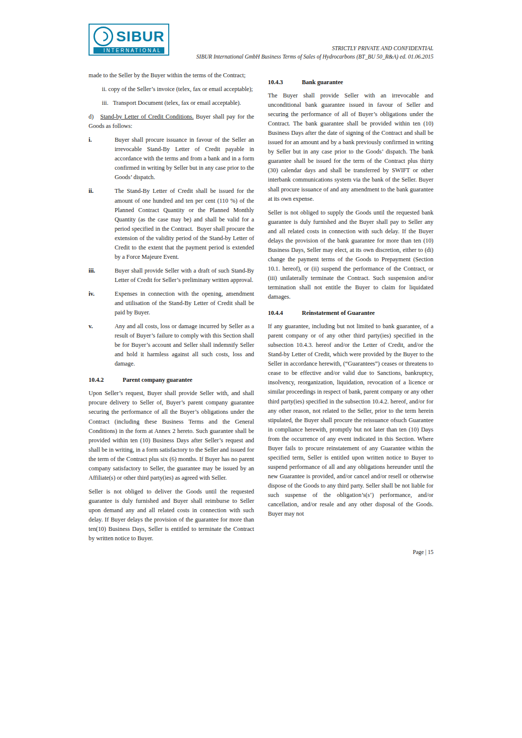SIBUR
INTERNATIONAL
STRICTLY PRIVATE AND CONFIDENTIAL
SIBUR International GmbH Business Terms of Sales of Hydrocarbons (BT_BU 50_R&A) ed. 01.06.2015
made to the Seller by the Buyer within the terms of the Contract;
ii. copy of the Seller’s invoice (telex, fax or email acceptable);
iii. Transport Document (telex, fax or email acceptable).
d) Stand-by Letter of Credit Conditions. Buyer shall pay for the Goods as follows:
i.
Buyer shall procure issuance in favour of the Seller an irrevocable Stand-By Letter of Credit payable in accordance with the terms and from a bank and in a form confirmed in writing by Seller but in any case prior to the Goods’ dispatch.
ii.
The Stand-By Letter of Credit shall be issued for the amount of one hundred and ten per cent (110 %) of the Planned Contract Quantity or the Planned Monthly Quantity (as the case may be) and shall be valid for a period specified in the Contract. Buyer shall procure the extension of the validity period of the Stand-by Letter of Credit to the extent that the payment period is extended by a Force Majeure Event.
iii.
Buyer shall provide Seller with a draft of such Stand-By Letter of Credit for Seller’s preliminary written approval.
iv.
Expenses in connection with the opening, amendment and utilisation of the Stand-By Letter of Credit shall be paid by Buyer.
v.
Any and all costs, loss or damage incurred by Seller as a result of Buyer’s failure to comply with this Section shall be for Buyer’s account and Seller shall indemnify Seller and hold it harmless against all such costs, loss and damage.
10.4.2
Parent company guarantee
Upon Seller’s request, Buyer shall provide Seller with, and shall procure delivery to Seller of, Buyer’s parent company guarantee securing the performance of all the Buyer’s obligations under the Contract (including these Business Terms and the General Conditions) in the form at Annex 2 hereto. Such guarantee shall be provided within ten (10) Business Days after Seller’s request and shall be in writing, in a form satisfactory to the Seller and issued for the term of the Contract plus six (6) months. If Buyer has no parent company satisfactory to Seller, the guarantee may be issued by an Affiliate(s) or other third party(ies) as agreed with Seller.
Seller is not obliged to deliver the Goods until the requested guarantee is duly furnished and Buyer shall reimburse to Seller upon demand any and all related costs in connection with such delay. If Buyer delays the provision of the guarantee for more than ten(10) Business Days, Seller is entitled to terminate the Contract by written notice to Buyer.
10.4.3
Bank guarantee
The Buyer shall provide Seller with an irrevocable and unconditional bank guarantee issued in favour of Seller and securing the performance of all of Buyer’s obligations under the Contract. The bank guarantee shall be provided within ten (10) Business Days after the date of signing of the Contract and shall be issued for an amount and by a bank previously confirmed in writing by Seller but in any case prior to the Goods’ dispatch. The bank guarantee shall be issued for the term of the Contract plus thirty (30) calendar days and shall be transferred by SWIFT or other interbank communications system via the bank of the Seller. Buyer shall procure issuance of and any amendment to the bank guarantee at its own expense.
Seller is not obliged to supply the Goods until the requested bank guarantee is duly furnished and the Buyer shall pay to Seller any and all related costs in connection with such delay. If the Buyer delays the provision of the bank guarantee for more than ten (10) Business Days, Seller may elect, at its own discretion, either to (di) change the payment terms of the Goods to Prepayment (Section 10.1. hereof), or (ii) suspend the performance of the Contract, or (iii) unilaterally terminate the Contract. Such suspension and/or termination shall not entitle the Buyer to claim for liquidated damages.
10.4.4
Reinstatement of Guarantee
If any guarantee, including but not limited to bank guarantee, of a parent company or of any other third party(ies) specified in the subsection 10.4.3. hereof and/or the Letter of Credit, and/or the Stand-by Letter of Credit, which were provided by the Buyer to the Seller in accordance herewith, (“Guarantees”) ceases or threatens to cease to be effective and/or valid due to Sanctions, bankruptcy, insolvency, reorganization, liquidation, revocation of a licence or similar proceedings in respect of bank, parent company or any other third party(ies) specified in the subsection 10.4.2. hereof, and/or for any other reason, not related to the Seller, prior to the term herein stipulated, the Buyer shall procure the reissuance ofsuch Guarantee in compliance herewith, promptly but not later than ten (10) Days from the occurrence of any event indicated in this Section. Where Buyer fails to procure reinstatement of any Guarantee within the specified term, Seller is entitled upon written notice to Buyer to suspend performance of all and any obligations hereunder until the new Guarantee is provided, and/or cancel and/or resell or otherwise dispose of the Goods to any third party. Seller shall be not liable for such suspense of the obligation’s(s’) performance, and/or cancellation, and/or resale and any other disposal of the Goods. Buyer may not
Page | 15